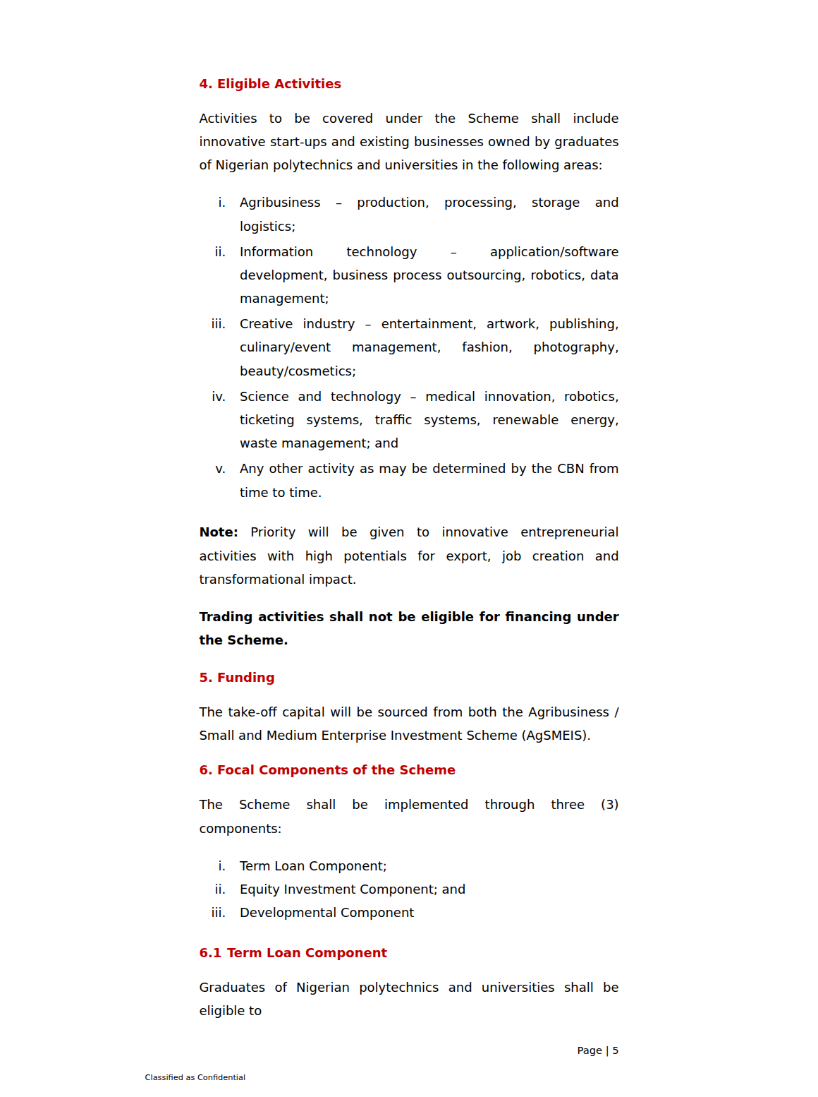4. Eligible Activities
Activities to be covered under the Scheme shall include innovative start-ups and existing businesses owned by graduates of Nigerian polytechnics and universities in the following areas:
i. Agribusiness – production, processing, storage and logistics;
ii. Information technology – application/software development, business process outsourcing, robotics, data management;
iii. Creative industry – entertainment, artwork, publishing, culinary/event management, fashion, photography, beauty/cosmetics;
iv. Science and technology – medical innovation, robotics, ticketing systems, traffic systems, renewable energy, waste management; and
v. Any other activity as may be determined by the CBN from time to time.
Note: Priority will be given to innovative entrepreneurial activities with high potentials for export, job creation and transformational impact.
Trading activities shall not be eligible for financing under the Scheme.
5. Funding
The take-off capital will be sourced from both the Agribusiness / Small and Medium Enterprise Investment Scheme (AgSMEIS).
6. Focal Components of the Scheme
The Scheme shall be implemented through three (3) components:
i. Term Loan Component;
ii. Equity Investment Component; and
iii. Developmental Component
6.1 Term Loan Component
Graduates of Nigerian polytechnics and universities shall be eligible to
Page | 5
Classified as Confidential